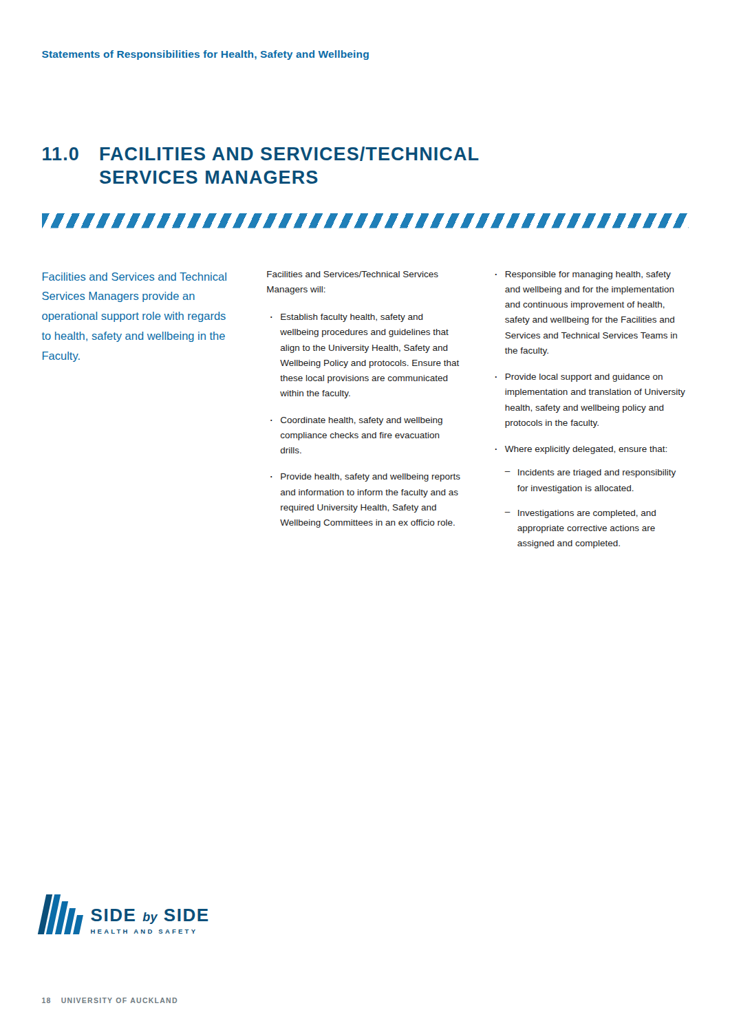Statements of Responsibilities for Health, Safety and Wellbeing
11.0 FACILITIES AND SERVICES/TECHNICAL SERVICES MANAGERS
Facilities and Services and Technical Services Managers provide an operational support role with regards to health, safety and wellbeing in the Faculty.
Facilities and Services/Technical Services Managers will:
Establish faculty health, safety and wellbeing procedures and guidelines that align to the University Health, Safety and Wellbeing Policy and protocols. Ensure that these local provisions are communicated within the faculty.
Coordinate health, safety and wellbeing compliance checks and fire evacuation drills.
Provide health, safety and wellbeing reports and information to inform the faculty and as required University Health, Safety and Wellbeing Committees in an ex officio role.
Responsible for managing health, safety and wellbeing and for the implementation and continuous improvement of health, safety and wellbeing for the Facilities and Services and Technical Services Teams in the faculty.
Provide local support and guidance on implementation and translation of University health, safety and wellbeing policy and protocols in the faculty.
Where explicitly delegated, ensure that:
Incidents are triaged and responsibility for investigation is allocated.
Investigations are completed, and appropriate corrective actions are assigned and completed.
SIDE by SIDE
HEALTH AND SAFETY
18 UNIVERSITY OF AUCKLAND